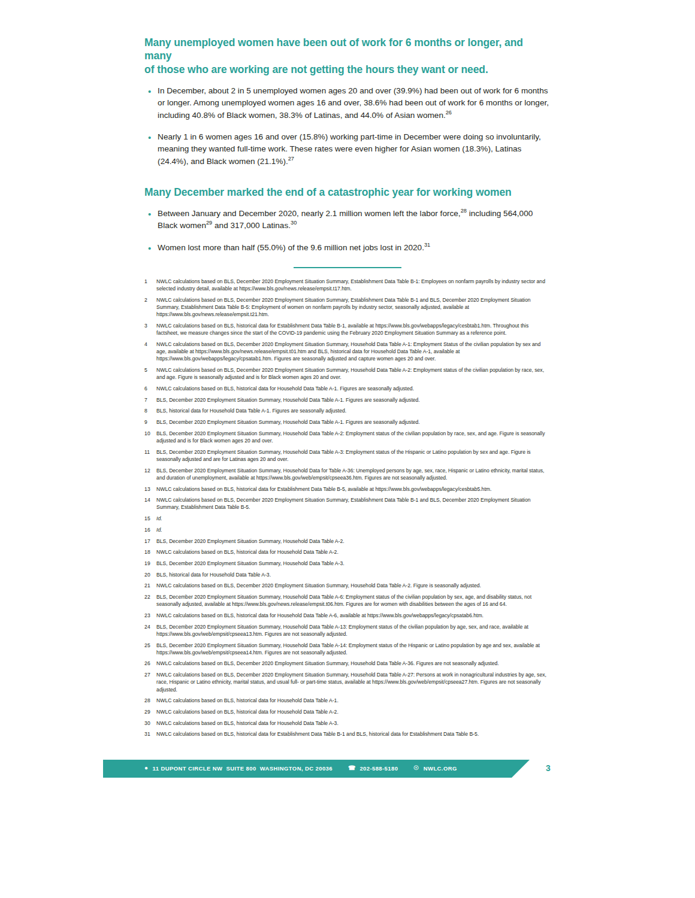Many unemployed women have been out of work for 6 months or longer, and many
of those who are working are not getting the hours they want or need.
In December, about 2 in 5 unemployed women ages 20 and over (39.9%) had been out of work for 6 months or longer. Among unemployed women ages 16 and over, 38.6% had been out of work for 6 months or longer, including 40.8% of Black women, 38.3% of Latinas, and 44.0% of Asian women.26
Nearly 1 in 6 women ages 16 and over (15.8%) working part-time in December were doing so involuntarily, meaning they wanted full-time work. These rates were even higher for Asian women (18.3%), Latinas (24.4%), and Black women (21.1%).27
Many December marked the end of a catastrophic year for working women
Between January and December 2020, nearly 2.1 million women left the labor force,28 including 564,000 Black women29 and 317,000 Latinas.30
Women lost more than half (55.0%) of the 9.6 million net jobs lost in 2020.31
NWLC calculations based on BLS, December 2020 Employment Situation Summary, Establishment Data Table B-1: Employees on nonfarm payrolls by industry sector and selected industry detail, available at https://www.bls.gov/news.release/empsit.t17.htm.
NWLC calculations based on BLS, December 2020 Employment Situation Summary, Establishment Data Table B-1 and BLS, December 2020 Employment Situation Summary, Establishment Data Table B-5: Employment of women on nonfarm payrolls by industry sector, seasonally adjusted, available at https://www.bls.gov/news.release/empsit.t21.htm.
NWLC calculations based on BLS, historical data for Establishment Data Table B-1, available at https://www.bls.gov/webapps/legacy/cesbtab1.htm. Throughout this factsheet, we measure changes since the start of the COVID-19 pandemic using the February 2020 Employment Situation Summary as a reference point.
NWLC calculations based on BLS, December 2020 Employment Situation Summary, Household Data Table A-1: Employment Status of the civilian population by sex and age, available at https://www.bls.gov/news.release/empsit.t01.htm and BLS, historical data for Household Data Table A-1, available at https://www.bls.gov/webapps/legacy/cpsatab1.htm. Figures are seasonally adjusted and capture women ages 20 and over.
NWLC calculations based on BLS, December 2020 Employment Situation Summary, Household Data Table A-2: Employment status of the civilian population by race, sex, and age. Figure is seasonally adjusted and is for Black women ages 20 and over.
NWLC calculations based on BLS, historical data for Household Data Table A-1. Figures are seasonally adjusted.
BLS, December 2020 Employment Situation Summary, Household Data Table A-1. Figures are seasonally adjusted.
BLS, historical data for Household Data Table A-1. Figures are seasonally adjusted.
BLS, December 2020 Employment Situation Summary, Household Data Table A-1. Figures are seasonally adjusted.
BLS, December 2020 Employment Situation Summary, Household Data Table A-2: Employment status of the civilian population by race, sex, and age. Figure is seasonally adjusted and is for Black women ages 20 and over.
BLS, December 2020 Employment Situation Summary, Household Data Table A-3: Employment status of the Hispanic or Latino population by sex and age. Figure is seasonally adjusted and are for Latinas ages 20 and over.
BLS, December 2020 Employment Situation Summary, Household Data for Table A-36: Unemployed persons by age, sex, race, Hispanic or Latino ethnicity, marital status, and duration of unemployment, available at https://www.bls.gov/web/empsit/cpseea36.htm. Figures are not seasonally adjusted.
NWLC calculations based on BLS, historical data for Establishment Data Table B-5, available at https://www.bls.gov/webapps/legacy/cesbtab5.htm.
NWLC calculations based on BLS, December 2020 Employment Situation Summary, Establishment Data Table B-1 and BLS, December 2020 Employment Situation Summary, Establishment Data Table B-5.
Id.
Id.
BLS, December 2020 Employment Situation Summary, Household Data Table A-2.
NWLC calculations based on BLS, historical data for Household Data Table A-2.
BLS, December 2020 Employment Situation Summary, Household Data Table A-3.
BLS, historical data for Household Data Table A-3.
NWLC calculations based on BLS, December 2020 Employment Situation Summary, Household Data Table A-2. Figure is seasonally adjusted.
BLS, December 2020 Employment Situation Summary, Household Data Table A-6: Employment status of the civilian population by sex, age, and disability status, not seasonally adjusted, available at https://www.bls.gov/news.release/empsit.t06.htm. Figures are for women with disabilities between the ages of 16 and 64.
NWLC calculations based on BLS, historical data for Household Data Table A-6, available at https://www.bls.gov/webapps/legacy/cpsatab6.htm.
BLS, December 2020 Employment Situation Summary, Household Data Table A-13: Employment status of the civilian population by age, sex, and race, available at https://www.bls.gov/web/empsit/cpseea13.htm. Figures are not seasonally adjusted.
BLS, December 2020 Employment Situation Summary, Household Data Table A-14: Employment status of the Hispanic or Latino population by age and sex, available at https://www.bls.gov/web/empsit/cpseea14.htm. Figures are not seasonally adjusted.
NWLC calculations based on BLS, December 2020 Employment Situation Summary, Household Data Table A-36. Figures are not seasonally adjusted.
NWLC calculations based on BLS, December 2020 Employment Situation Summary, Household Data Table A-27: Persons at work in nonagricultural industries by age, sex, race, Hispanic or Latino ethnicity, marital status, and usual full- or part-time status, available at https://www.bls.gov/web/empsit/cpseea27.htm. Figures are not seasonally adjusted.
NWLC calculations based on BLS, historical data for Household Data Table A-1.
NWLC calculations based on BLS, historical data for Household Data Table A-2.
NWLC calculations based on BLS, historical data for Household Data Table A-3.
NWLC calculations based on BLS, historical data for Establishment Data Table B-1 and BLS, historical data for Establishment Data Table B-5.
●11 DUPONT CIRCLE NW SUITE 800 WASHINGTON, DC 20036 ☎202-588-5180 ☉NWLC.ORG
3